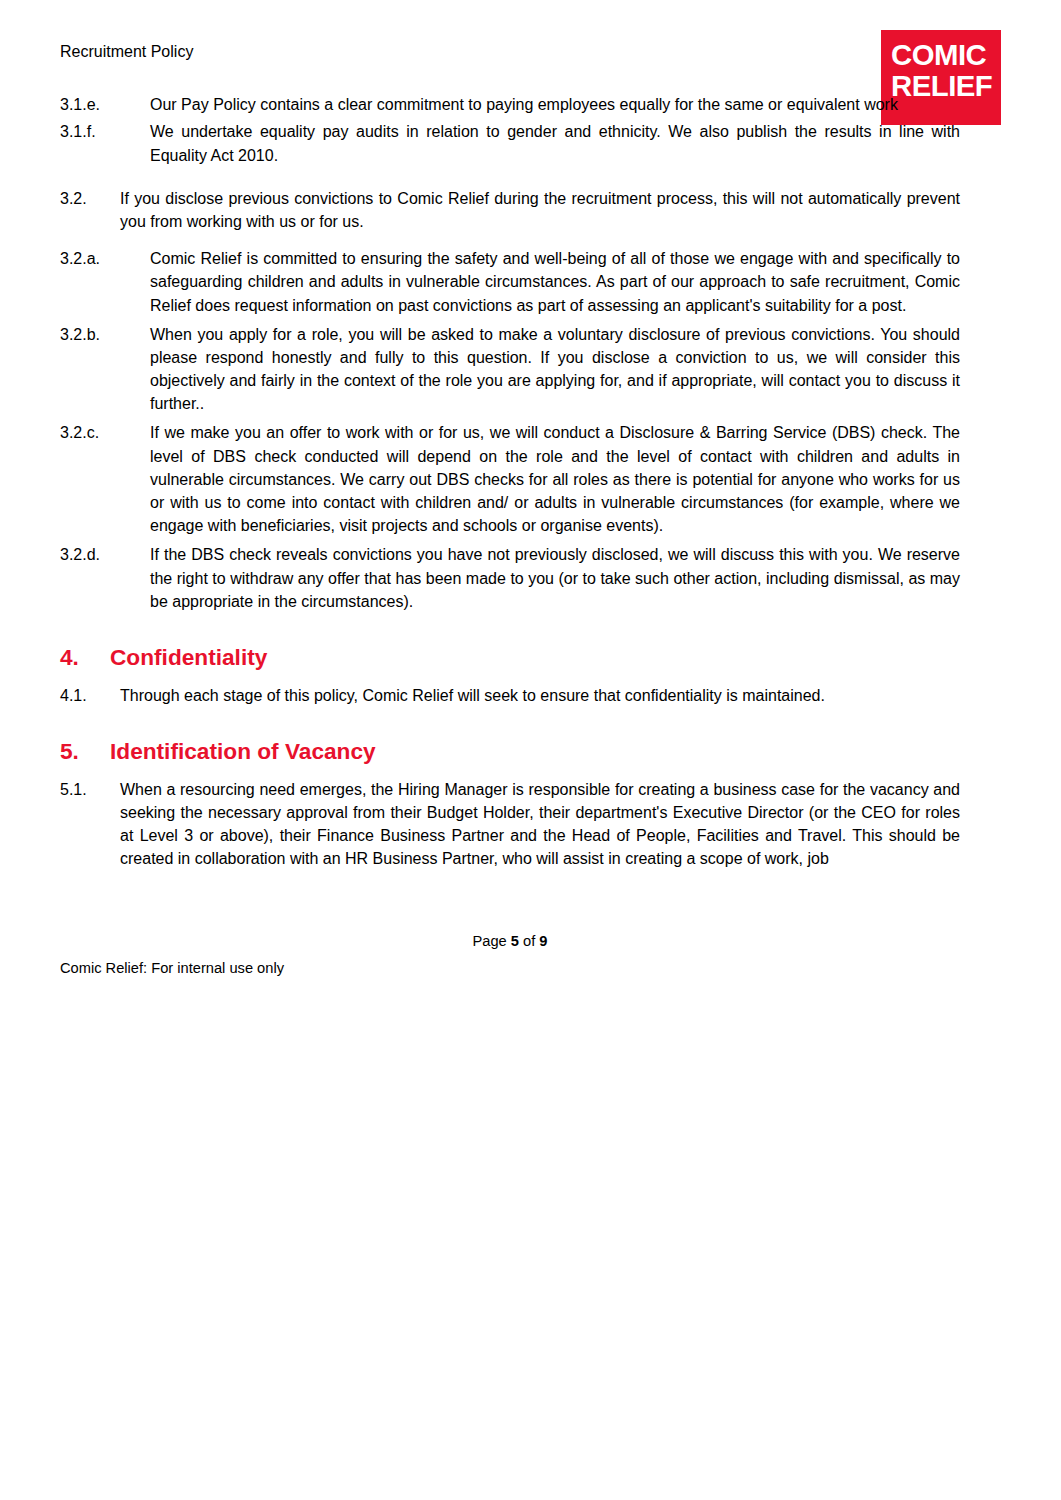COMIC
RELIEF
Recruitment Policy
3.1.e. Our Pay Policy contains a clear commitment to paying employees equally for the same or equivalent work
3.1.f. We undertake equality pay audits in relation to gender and ethnicity. We also publish the results in line with Equality Act 2010.
3.2. If you disclose previous convictions to Comic Relief during the recruitment process, this will not automatically prevent you from working with us or for us.
Comic Relief is committed to ensuring the safety and well-being of all of those we engage with and specifically to safeguarding children and adults in vulnerable circumstances. As part of our approach to safe recruitment, Comic Relief does request information on past convictions as part of assessing an applicant's suitability for a post.
When you apply for a role, you will be asked to make a voluntary disclosure of previous convictions. You should please respond honestly and fully to this question. If you disclose a conviction to us, we will consider this objectively and fairly in the context of the role you are applying for, and if appropriate, will contact you to discuss it further..
If we make you an offer to work with or for us, we will conduct a Disclosure & Barring Service (DBS) check. The level of DBS check conducted will depend on the role and the level of contact with children and adults in vulnerable circumstances. We carry out DBS checks for all roles as there is potential for anyone who works for us or with us to come into contact with children and/ or adults in vulnerable circumstances (for example, where we engage with beneficiaries, visit projects and schools or organise events).
If the DBS check reveals convictions you have not previously disclosed, we will discuss this with you. We reserve the right to withdraw any offer that has been made to you (or to take such other action, including dismissal, as may be appropriate in the circumstances).
4. Confidentiality
4.1. Through each stage of this policy, Comic Relief will seek to ensure that confidentiality is maintained.
5. Identification of Vacancy
5.1. When a resourcing need emerges, the Hiring Manager is responsible for creating a business case for the vacancy and seeking the necessary approval from their Budget Holder, their department's Executive Director (or the CEO for roles at Level 3 or above), their Finance Business Partner and the Head of People, Facilities and Travel. This should be created in collaboration with an HR Business Partner, who will assist in creating a scope of work, job
Page 5 of 9
Comic Relief: For internal use only